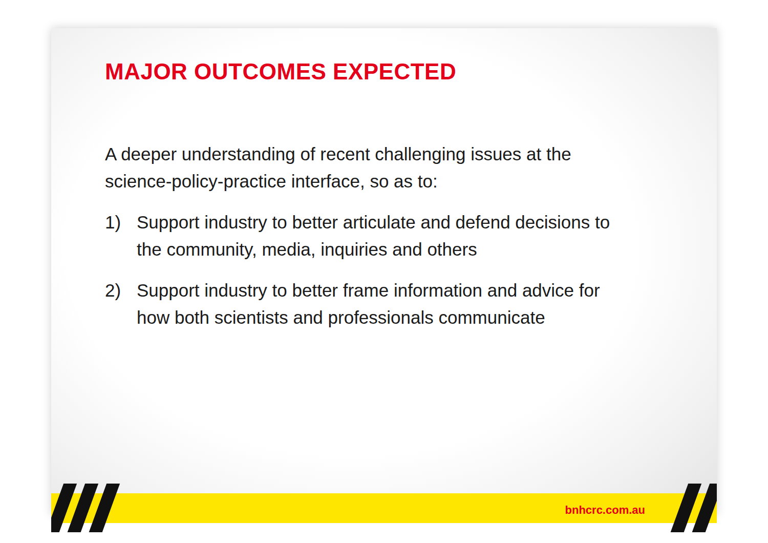MAJOR OUTCOMES EXPECTED
A deeper understanding of recent challenging issues at the science-policy-practice interface, so as to:
1) Support industry to better articulate and defend decisions to the community, media, inquiries and others
2) Support industry to better frame information and advice for how both scientists and professionals communicate
bnhcrc.com.au